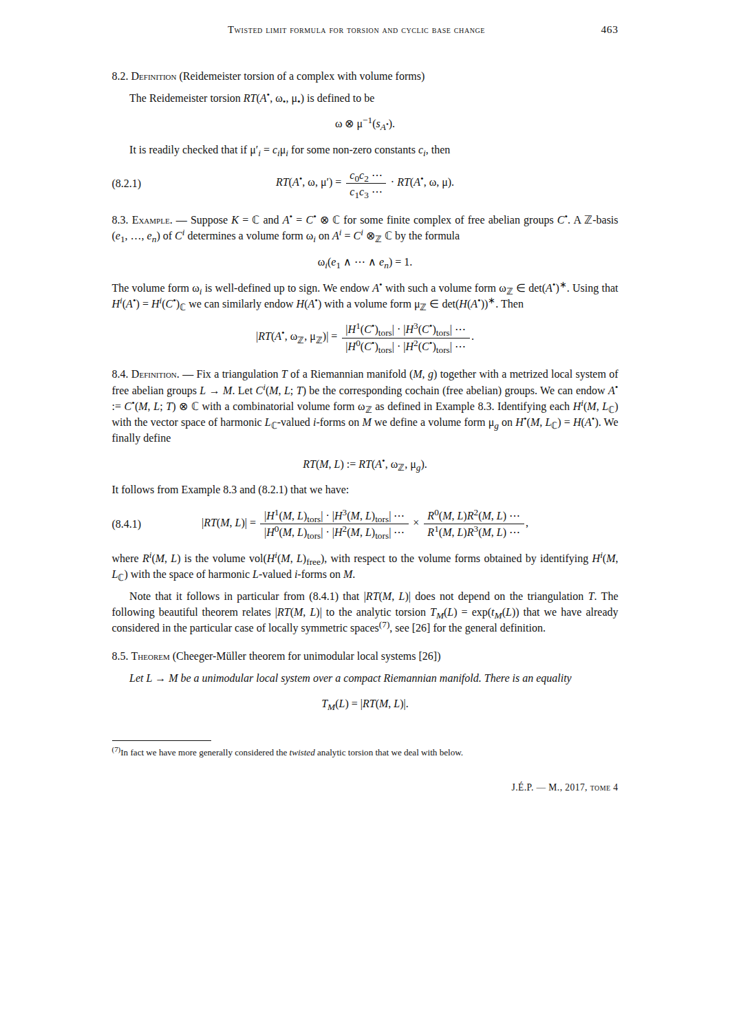Twisted limit formula for torsion and cyclic base change 463
8.2. Definition (Reidemeister torsion of a complex with volume forms)
The Reidemeister torsion RT(A•, ω•, μ•) is defined to be
ω ⊗ μ−1(sA•).
It is readily checked that if μ′i = ciμi for some non-zero constants ci, then
(8.2.1) RT(A•, ω, μ′) = c0c2 ⋯c1c3 ⋯ · RT(A•, ω, μ).
8.3. Example. Suppose K = ℂ and A• = C• ⊗ ℂ for some finite complex of free abelian groups C•. A ℤ-basis (e1, …, en) of Ci determines a volume form ωi on Ai = Ci ⊗ℤ ℂ by the formula
ωi(e1 ∧ ⋯ ∧ en) = 1.
The volume form ωi is well-defined up to sign. We endow A• with such a volume form ωℤ ∈ det(A•)∗. Using that Hi(A•) = Hi(C•)ℂ we can similarly endow H(A•) with a volume form μℤ ∈ det(H(A•))∗. Then
|RT(A•, ωℤ, μℤ)| = |H1(C•)tors| · |H3(C•)tors| ⋯|H0(C•)tors| · |H2(C•)tors| ⋯.
8.4. Definition. Fix a triangulation T of a Riemannian manifold (M, g) together with a metrized local system of free abelian groups L → M. Let Ci(M, L; T) be the corresponding cochain (free abelian) groups. We can endow A• := C•(M, L; T) ⊗ ℂ with a combinatorial volume form ωℤ as defined in Example 8.3. Identifying each Hi(M, Lℂ) with the vector space of harmonic Lℂ-valued i-forms on M we define a volume form μg on H•(M, Lℂ) = H(A•). We finally define
RT(M, L) := RT(A•, ωℤ, μg).
It follows from Example 8.3 and (8.2.1) that we have:
(8.4.1) |RT(M, L)| = |H1(M, L)tors| · |H3(M, L)tors| ⋯|H0(M, L)tors| · |H2(M, L)tors| ⋯ × R0(M, L)R2(M, L) ⋯R1(M, L)R3(M, L) ⋯,
where Ri(M, L) is the volume vol(Hi(M, L)free), with respect to the volume forms obtained by identifying Hi(M, Lℂ) with the space of harmonic L-valued i-forms on M.
Note that it follows in particular from (8.4.1) that |RT(M, L)| does not depend on the triangulation T. The following beautiful theorem relates |RT(M, L)| to the analytic torsion TM(L) = exp(tM(L)) that we have already considered in the particular case of locally symmetric spaces(7), see [26] for the general definition.
8.5. Theorem (Cheeger-Müller theorem for unimodular local systems [26])
Let L → M be a unimodular local system over a compact Riemannian manifold. There is an equality
TM(L) = |RT(M, L)|.
(7)In fact we have more generally considered the twisted analytic torsion that we deal with below.
J.É.P. — M., 2017, tome 4